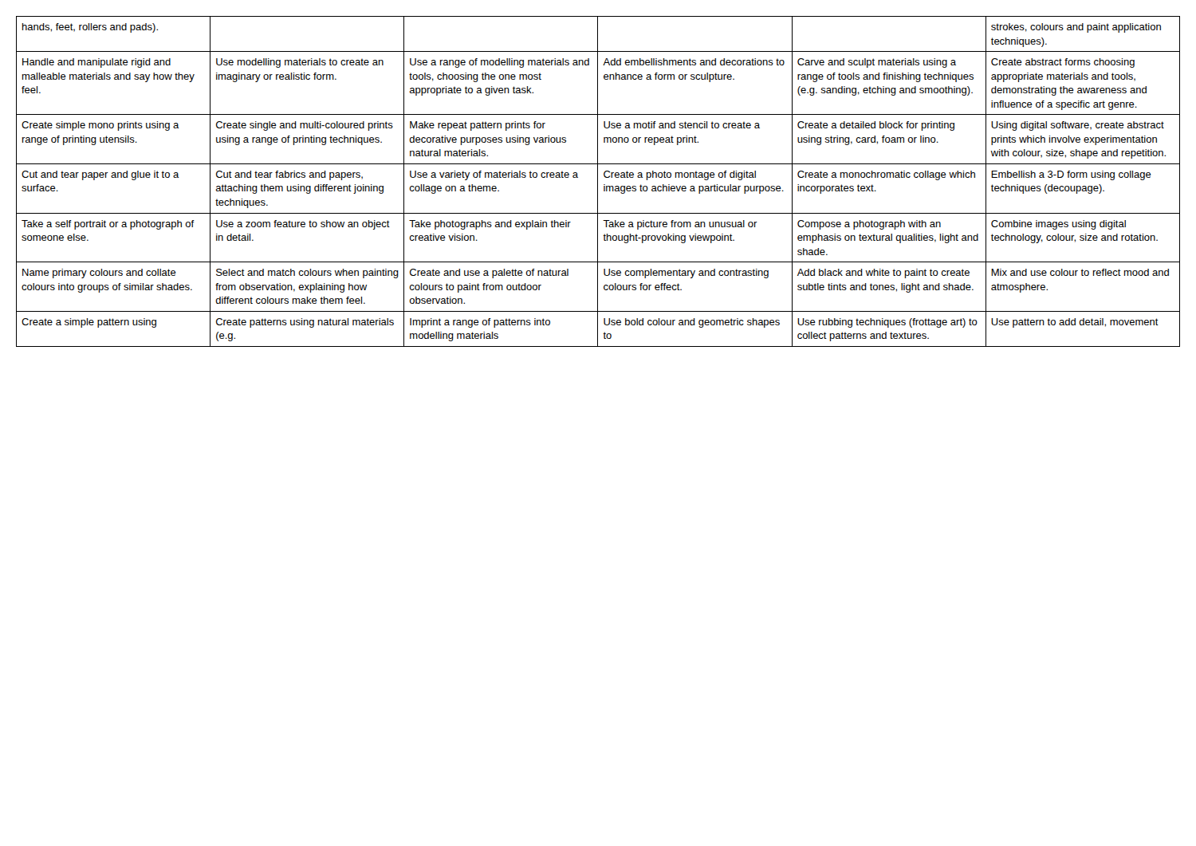| hands, feet, rollers and pads). | | | | | strokes, colours and paint application techniques). |
| Handle and manipulate rigid and malleable materials and say how they feel. | Use modelling materials to create an imaginary or realistic form. | Use a range of modelling materials and tools, choosing the one most appropriate to a given task. | Add embellishments and decorations to enhance a form or sculpture. | Carve and sculpt materials using a range of tools and finishing techniques (e.g. sanding, etching and smoothing). | Create abstract forms choosing appropriate materials and tools, demonstrating the awareness and influence of a specific art genre. |
| Create simple mono prints using a range of printing utensils. | Create single and multi-coloured prints using a range of printing techniques. | Make repeat pattern prints for decorative purposes using various natural materials. | Use a motif and stencil to create a mono or repeat print. | Create a detailed block for printing using string, card, foam or lino. | Using digital software, create abstract prints which involve experimentation with colour, size, shape and repetition. |
| Cut and tear paper and glue it to a surface. | Cut and tear fabrics and papers, attaching them using different joining techniques. | Use a variety of materials to create a collage on a theme. | Create a photo montage of digital images to achieve a particular purpose. | Create a monochromatic collage which incorporates text. | Embellish a 3-D form using collage techniques (decoupage). |
| Take a self portrait or a photograph of someone else. | Use a zoom feature to show an object in detail. | Take photographs and explain their creative vision. | Take a picture from an unusual or thought-provoking viewpoint. | Compose a photograph with an emphasis on textural qualities, light and shade. | Combine images using digital technology, colour, size and rotation. |
| Name primary colours and collate colours into groups of similar shades. | Select and match colours when painting from observation, explaining how different colours make them feel. | Create and use a palette of natural colours to paint from outdoor observation. | Use complementary and contrasting colours for effect. | Add black and white to paint to create subtle tints and tones, light and shade. | Mix and use colour to reflect mood and atmosphere. |
| Create a simple pattern using | Create patterns using natural materials (e.g. | Imprint a range of patterns into modelling materials | Use bold colour and geometric shapes to | Use rubbing techniques (frottage art) to collect patterns and textures. | Use pattern to add detail, movement |